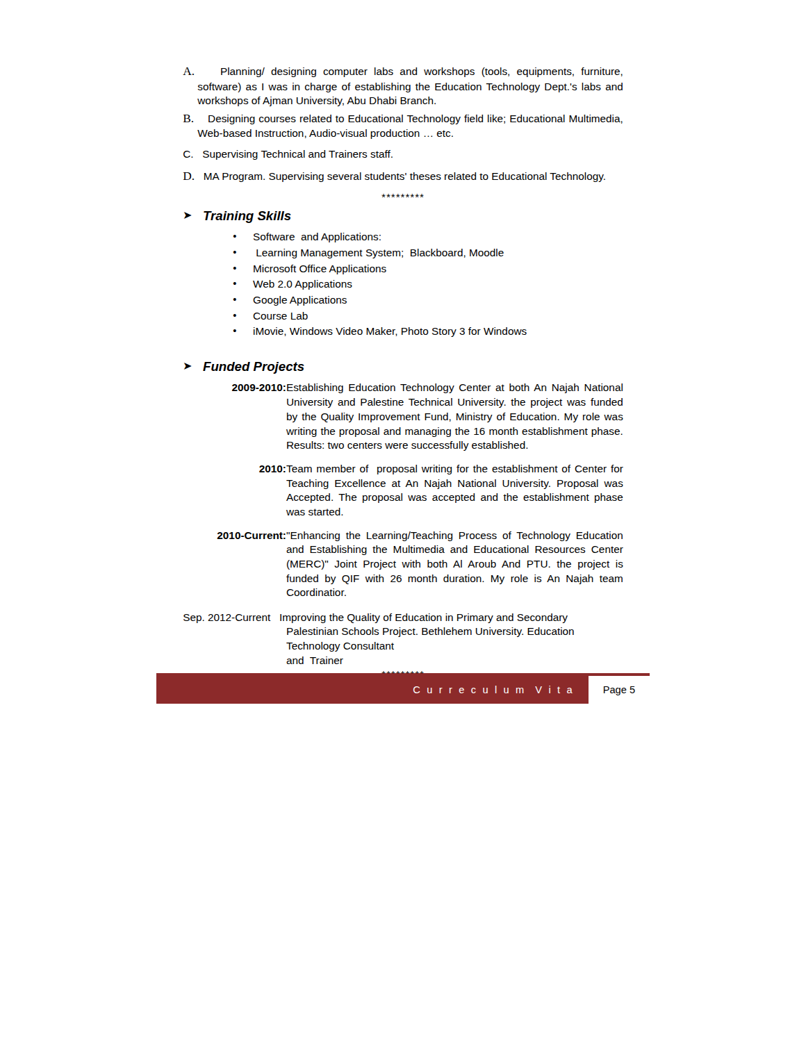A. Planning/ designing computer labs and workshops (tools, equipments, furniture, software) as I was in charge of establishing the Education Technology Dept.'s labs and workshops of Ajman University, Abu Dhabi Branch.
B. Designing courses related to Educational Technology field like; Educational Multimedia, Web-based Instruction, Audio-visual production … etc.
C. Supervising Technical and Trainers staff.
D. MA Program. Supervising several students' theses related to Educational Technology.
*********
Training Skills
Software and Applications:
Learning Management System; Blackboard, Moodle
Microsoft Office Applications
Web 2.0 Applications
Google Applications
Course Lab
iMovie, Windows Video Maker, Photo Story 3 for Windows
Funded Projects
| 2009-2010: | Establishing Education Technology Center at both An Najah National University and Palestine Technical University. the project was funded by the Quality Improvement Fund, Ministry of Education. My role was writing the proposal and managing the 16 month establishment phase. Results: two centers were successfully established. |
| 2010: | Team member of proposal writing for the establishment of Center for Teaching Excellence at An Najah National University. Proposal was Accepted. The proposal was accepted and the establishment phase was started. |
| 2010-Current: | "Enhancing the Learning/Teaching Process of Technology Education and Establishing the Multimedia and Educational Resources Center (MERC)" Joint Project with both Al Aroub And PTU. the project is funded by QIF with 26 month duration. My role is An Najah team Coordinatior. |
Sep. 2012-Current Improving the Quality of Education in Primary and Secondary
Palestinian Schools Project. Bethlehem University. Education Technology Consultant
and Trainer
*********
C u r r e c u l u m V i t a Page 5